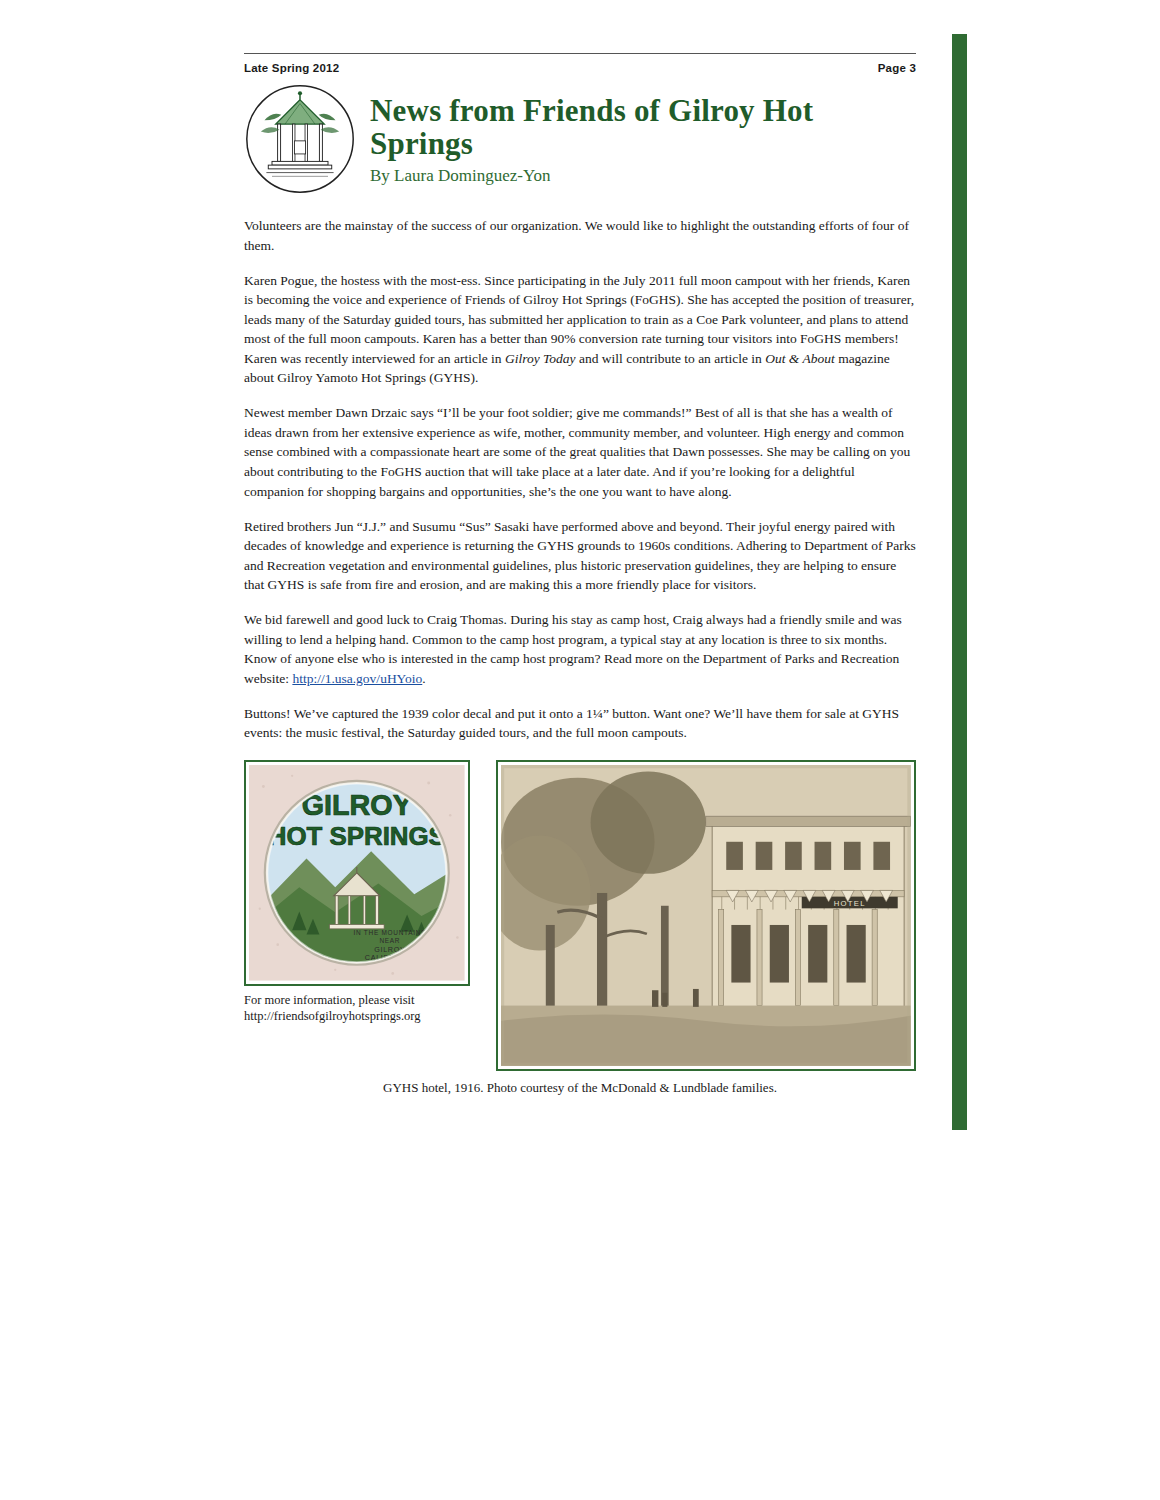Late Spring 2012 Page 3
News from Friends of Gilroy Hot Springs
By Laura Dominguez-Yon
Volunteers are the mainstay of the success of our organization. We would like to highlight the outstanding efforts of four of them.
Karen Pogue, the hostess with the most-ess. Since participating in the July 2011 full moon campout with her friends, Karen is becoming the voice and experience of Friends of Gilroy Hot Springs (FoGHS). She has accepted the position of treasurer, leads many of the Saturday guided tours, has submitted her application to train as a Coe Park volunteer, and plans to attend most of the full moon campouts. Karen has a better than 90% conversion rate turning tour visitors into FoGHS members! Karen was recently interviewed for an article in Gilroy Today and will contribute to an article in Out & About magazine about Gilroy Yamoto Hot Springs (GYHS).
Newest member Dawn Drzaic says “I’ll be your foot soldier; give me commands!” Best of all is that she has a wealth of ideas drawn from her extensive experience as wife, mother, community member, and volunteer. High energy and common sense combined with a compassionate heart are some of the great qualities that Dawn possesses. She may be calling on you about contributing to the FoGHS auction that will take place at a later date. And if you’re looking for a delightful companion for shopping bargains and opportunities, she’s the one you want to have along.
Retired brothers Jun “J.J.” and Susumu “Sus” Sasaki have performed above and beyond. Their joyful energy paired with decades of knowledge and experience is returning the GYHS grounds to 1960s conditions. Adhering to Department of Parks and Recreation vegetation and environmental guidelines, plus historic preservation guidelines, they are helping to ensure that GYHS is safe from fire and erosion, and are making this a more friendly place for visitors.
We bid farewell and good luck to Craig Thomas. During his stay as camp host, Craig always had a friendly smile and was willing to lend a helping hand. Common to the camp host program, a typical stay at any location is three to six months. Know of anyone else who is interested in the camp host program? Read more on the Department of Parks and Recreation website: http://1.usa.gov/uHYoio.
Buttons! We’ve captured the 1939 color decal and put it onto a 1¼” button. Want one? We’ll have them for sale at GYHS events: the music festival, the Saturday guided tours, and the full moon campouts.
GILROY HOT SPRINGS IN THE MOUNTAINS NEAR GILROY CALIFORNIA
For more information, please visit
http://friendsofgilroyhotsprings.org
HOTEL
GYHS hotel, 1916. Photo courtesy of the McDonald & Lundblade families.